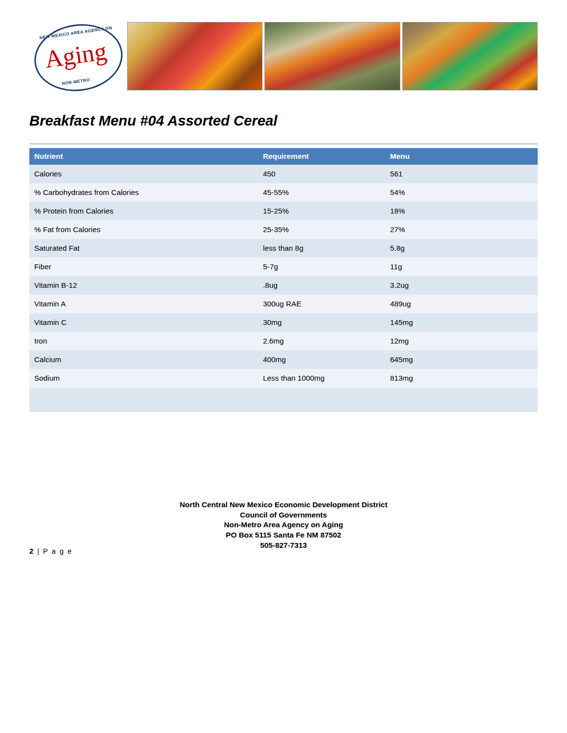NEW MEXICO AREA AGENCY ON
Aging
NON-METRO
Breakfast Menu #04 Assorted Cereal
| Nutrient | Requirement | Menu |
| --- | --- | --- |
| Calories | 450 | 561 |
| % Carbohydrates from Calories | 45-55% | 54% |
| % Protein from Calories | 15-25% | 18% |
| % Fat from Calories | 25-35% | 27% |
| Saturated Fat | less than 8g | 5.8g |
| Fiber | 5-7g | 11g |
| Vitamin B-12 | .8ug | 3.2ug |
| Vitamin A | 300ug RAE | 489ug |
| Vitamin C | 30mg | 145mg |
| Iron | 2.6mg | 12mg |
| Calcium | 400mg | 645mg |
| Sodium | Less than 1000mg | 813mg |
North Central New Mexico Economic Development District
Council of Governments
Non-Metro Area Agency on Aging
PO Box 5115 Santa Fe NM 87502
505-827-7313
2 | P a g e